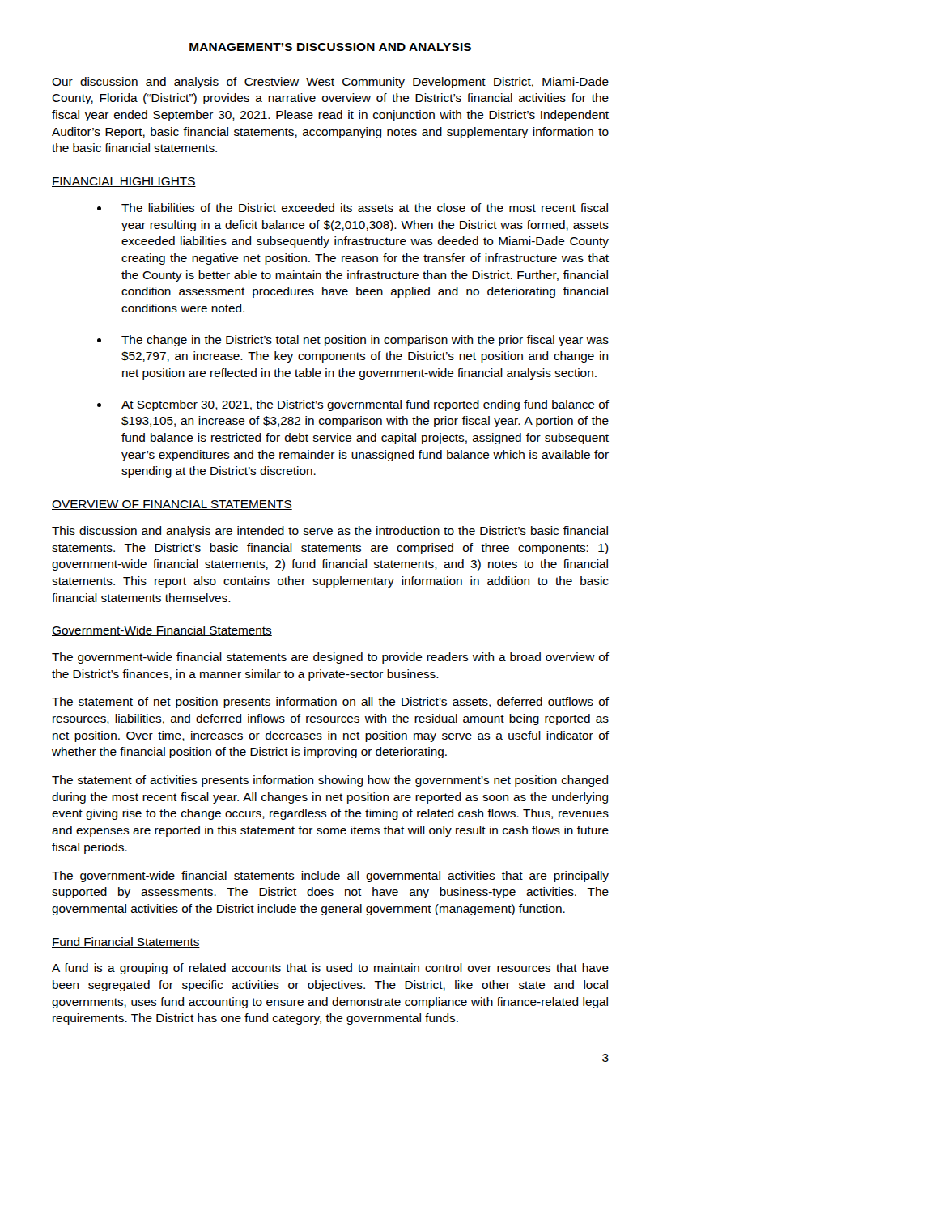MANAGEMENT’S DISCUSSION AND ANALYSIS
Our discussion and analysis of Crestview West Community Development District, Miami-Dade County, Florida (“District”) provides a narrative overview of the District’s financial activities for the fiscal year ended September 30, 2021. Please read it in conjunction with the District’s Independent Auditor’s Report, basic financial statements, accompanying notes and supplementary information to the basic financial statements.
FINANCIAL HIGHLIGHTS
The liabilities of the District exceeded its assets at the close of the most recent fiscal year resulting in a deficit balance of $(2,010,308). When the District was formed, assets exceeded liabilities and subsequently infrastructure was deeded to Miami-Dade County creating the negative net position. The reason for the transfer of infrastructure was that the County is better able to maintain the infrastructure than the District. Further, financial condition assessment procedures have been applied and no deteriorating financial conditions were noted.
The change in the District’s total net position in comparison with the prior fiscal year was $52,797, an increase. The key components of the District’s net position and change in net position are reflected in the table in the government-wide financial analysis section.
At September 30, 2021, the District’s governmental fund reported ending fund balance of $193,105, an increase of $3,282 in comparison with the prior fiscal year. A portion of the fund balance is restricted for debt service and capital projects, assigned for subsequent year’s expenditures and the remainder is unassigned fund balance which is available for spending at the District’s discretion.
OVERVIEW OF FINANCIAL STATEMENTS
This discussion and analysis are intended to serve as the introduction to the District’s basic financial statements. The District’s basic financial statements are comprised of three components: 1) government-wide financial statements, 2) fund financial statements, and 3) notes to the financial statements. This report also contains other supplementary information in addition to the basic financial statements themselves.
Government-Wide Financial Statements
The government-wide financial statements are designed to provide readers with a broad overview of the District’s finances, in a manner similar to a private-sector business.
The statement of net position presents information on all the District’s assets, deferred outflows of resources, liabilities, and deferred inflows of resources with the residual amount being reported as net position. Over time, increases or decreases in net position may serve as a useful indicator of whether the financial position of the District is improving or deteriorating.
The statement of activities presents information showing how the government’s net position changed during the most recent fiscal year. All changes in net position are reported as soon as the underlying event giving rise to the change occurs, regardless of the timing of related cash flows. Thus, revenues and expenses are reported in this statement for some items that will only result in cash flows in future fiscal periods.
The government-wide financial statements include all governmental activities that are principally supported by assessments. The District does not have any business-type activities. The governmental activities of the District include the general government (management) function.
Fund Financial Statements
A fund is a grouping of related accounts that is used to maintain control over resources that have been segregated for specific activities or objectives. The District, like other state and local governments, uses fund accounting to ensure and demonstrate compliance with finance-related legal requirements. The District has one fund category, the governmental funds.
3